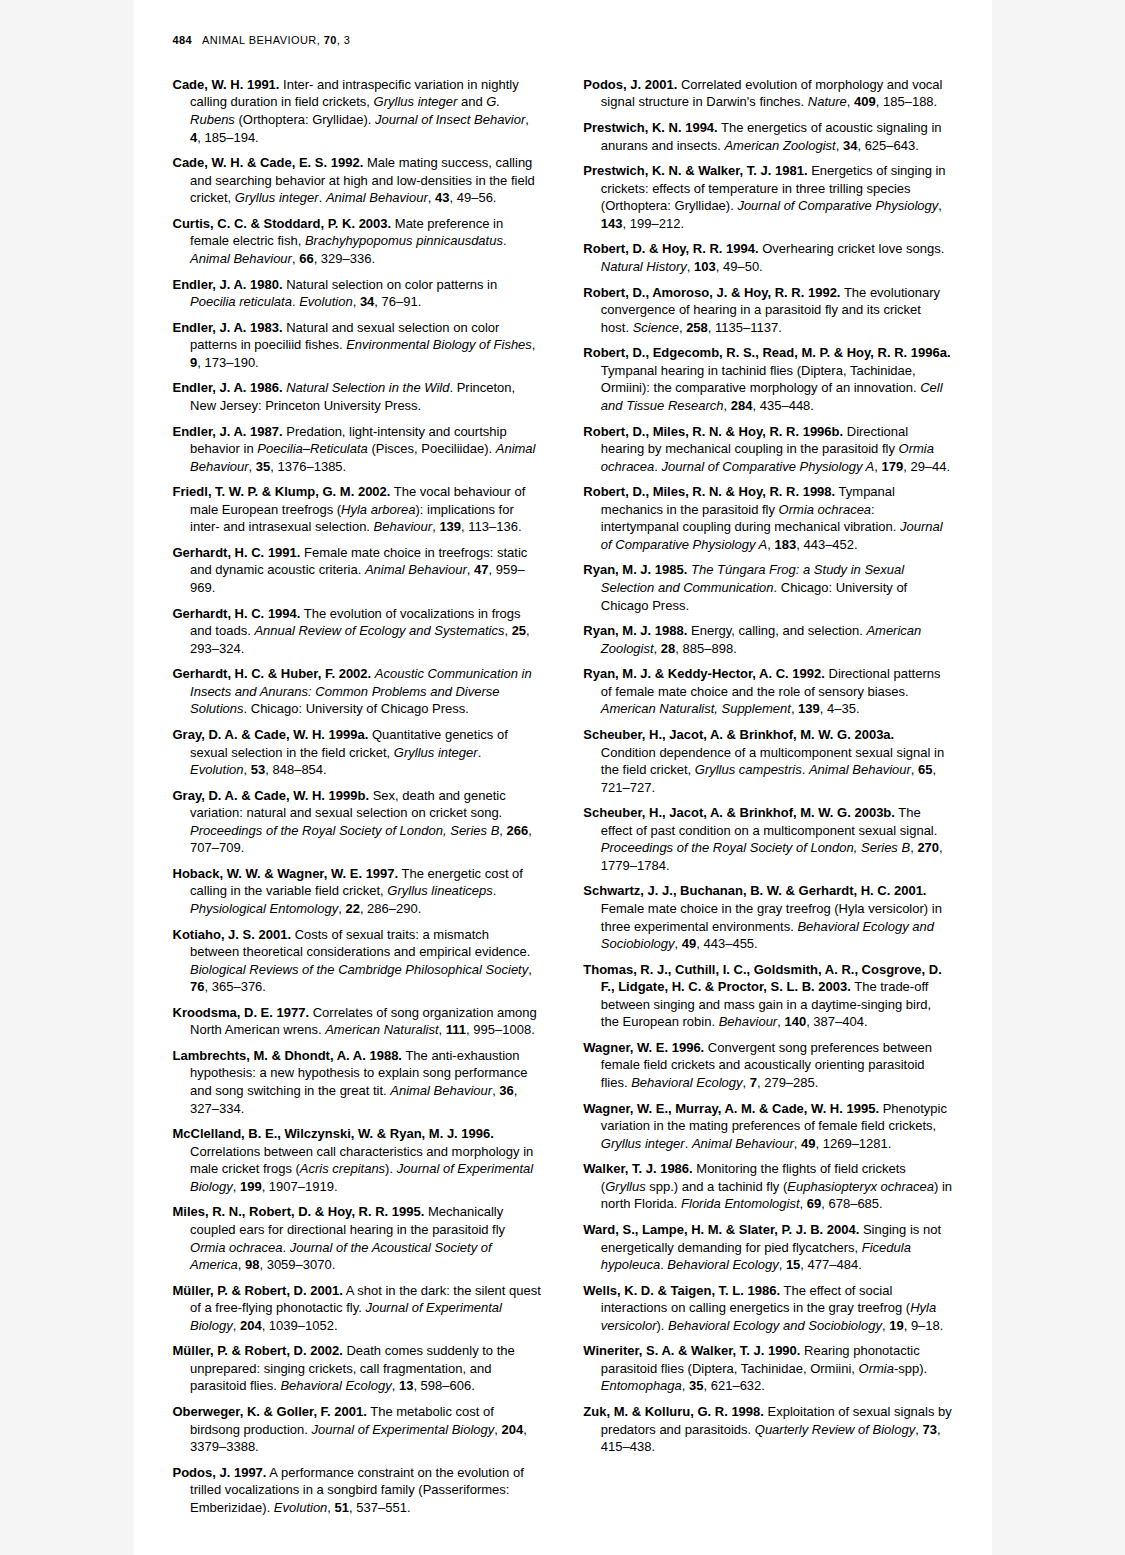484 Animal Behaviour, 70, 3
Cade, W. H. 1991. Inter- and intraspecific variation in nightly calling duration in field crickets, Gryllus integer and G. Rubens (Orthoptera: Gryllidae). Journal of Insect Behavior, 4, 185–194.
Cade, W. H. & Cade, E. S. 1992. Male mating success, calling and searching behavior at high and low-densities in the field cricket, Gryllus integer. Animal Behaviour, 43, 49–56.
Curtis, C. C. & Stoddard, P. K. 2003. Mate preference in female electric fish, Brachyhypopomus pinnicausdatus. Animal Behaviour, 66, 329–336.
Endler, J. A. 1980. Natural selection on color patterns in Poecilia reticulata. Evolution, 34, 76–91.
Endler, J. A. 1983. Natural and sexual selection on color patterns in poeciliid fishes. Environmental Biology of Fishes, 9, 173–190.
Endler, J. A. 1986. Natural Selection in the Wild. Princeton, New Jersey: Princeton University Press.
Endler, J. A. 1987. Predation, light-intensity and courtship behavior in Poecilia–Reticulata (Pisces, Poeciliidae). Animal Behaviour, 35, 1376–1385.
Friedl, T. W. P. & Klump, G. M. 2002. The vocal behaviour of male European treefrogs (Hyla arborea): implications for inter- and intrasexual selection. Behaviour, 139, 113–136.
Gerhardt, H. C. 1991. Female mate choice in treefrogs: static and dynamic acoustic criteria. Animal Behaviour, 47, 959–969.
Gerhardt, H. C. 1994. The evolution of vocalizations in frogs and toads. Annual Review of Ecology and Systematics, 25, 293–324.
Gerhardt, H. C. & Huber, F. 2002. Acoustic Communication in Insects and Anurans: Common Problems and Diverse Solutions. Chicago: University of Chicago Press.
Gray, D. A. & Cade, W. H. 1999a. Quantitative genetics of sexual selection in the field cricket, Gryllus integer. Evolution, 53, 848–854.
Gray, D. A. & Cade, W. H. 1999b. Sex, death and genetic variation: natural and sexual selection on cricket song. Proceedings of the Royal Society of London, Series B, 266, 707–709.
Hoback, W. W. & Wagner, W. E. 1997. The energetic cost of calling in the variable field cricket, Gryllus lineaticeps. Physiological Entomology, 22, 286–290.
Kotiaho, J. S. 2001. Costs of sexual traits: a mismatch between theoretical considerations and empirical evidence. Biological Reviews of the Cambridge Philosophical Society, 76, 365–376.
Kroodsma, D. E. 1977. Correlates of song organization among North American wrens. American Naturalist, 111, 995–1008.
Lambrechts, M. & Dhondt, A. A. 1988. The anti-exhaustion hypothesis: a new hypothesis to explain song performance and song switching in the great tit. Animal Behaviour, 36, 327–334.
McClelland, B. E., Wilczynski, W. & Ryan, M. J. 1996. Correlations between call characteristics and morphology in male cricket frogs (Acris crepitans). Journal of Experimental Biology, 199, 1907–1919.
Miles, R. N., Robert, D. & Hoy, R. R. 1995. Mechanically coupled ears for directional hearing in the parasitoid fly Ormia ochracea. Journal of the Acoustical Society of America, 98, 3059–3070.
Müller, P. & Robert, D. 2001. A shot in the dark: the silent quest of a free-flying phonotactic fly. Journal of Experimental Biology, 204, 1039–1052.
Müller, P. & Robert, D. 2002. Death comes suddenly to the unprepared: singing crickets, call fragmentation, and parasitoid flies. Behavioral Ecology, 13, 598–606.
Oberweger, K. & Goller, F. 2001. The metabolic cost of birdsong production. Journal of Experimental Biology, 204, 3379–3388.
Podos, J. 1997. A performance constraint on the evolution of trilled vocalizations in a songbird family (Passeriformes: Emberizidae). Evolution, 51, 537–551.
Podos, J. 2001. Correlated evolution of morphology and vocal signal structure in Darwin's finches. Nature, 409, 185–188.
Prestwich, K. N. 1994. The energetics of acoustic signaling in anurans and insects. American Zoologist, 34, 625–643.
Prestwich, K. N. & Walker, T. J. 1981. Energetics of singing in crickets: effects of temperature in three trilling species (Orthoptera: Gryllidae). Journal of Comparative Physiology, 143, 199–212.
Robert, D. & Hoy, R. R. 1994. Overhearing cricket love songs. Natural History, 103, 49–50.
Robert, D., Amoroso, J. & Hoy, R. R. 1992. The evolutionary convergence of hearing in a parasitoid fly and its cricket host. Science, 258, 1135–1137.
Robert, D., Edgecomb, R. S., Read, M. P. & Hoy, R. R. 1996a. Tympanal hearing in tachinid flies (Diptera, Tachinidae, Ormiini): the comparative morphology of an innovation. Cell and Tissue Research, 284, 435–448.
Robert, D., Miles, R. N. & Hoy, R. R. 1996b. Directional hearing by mechanical coupling in the parasitoid fly Ormia ochracea. Journal of Comparative Physiology A, 179, 29–44.
Robert, D., Miles, R. N. & Hoy, R. R. 1998. Tympanal mechanics in the parasitoid fly Ormia ochracea: intertympanal coupling during mechanical vibration. Journal of Comparative Physiology A, 183, 443–452.
Ryan, M. J. 1985. The Túngara Frog: a Study in Sexual Selection and Communication. Chicago: University of Chicago Press.
Ryan, M. J. 1988. Energy, calling, and selection. American Zoologist, 28, 885–898.
Ryan, M. J. & Keddy-Hector, A. C. 1992. Directional patterns of female mate choice and the role of sensory biases. American Naturalist, Supplement, 139, 4–35.
Scheuber, H., Jacot, A. & Brinkhof, M. W. G. 2003a. Condition dependence of a multicomponent sexual signal in the field cricket, Gryllus campestris. Animal Behaviour, 65, 721–727.
Scheuber, H., Jacot, A. & Brinkhof, M. W. G. 2003b. The effect of past condition on a multicomponent sexual signal. Proceedings of the Royal Society of London, Series B, 270, 1779–1784.
Schwartz, J. J., Buchanan, B. W. & Gerhardt, H. C. 2001. Female mate choice in the gray treefrog (Hyla versicolor) in three experimental environments. Behavioral Ecology and Sociobiology, 49, 443–455.
Thomas, R. J., Cuthill, I. C., Goldsmith, A. R., Cosgrove, D. F., Lidgate, H. C. & Proctor, S. L. B. 2003. The trade-off between singing and mass gain in a daytime-singing bird, the European robin. Behaviour, 140, 387–404.
Wagner, W. E. 1996. Convergent song preferences between female field crickets and acoustically orienting parasitoid flies. Behavioral Ecology, 7, 279–285.
Wagner, W. E., Murray, A. M. & Cade, W. H. 1995. Phenotypic variation in the mating preferences of female field crickets, Gryllus integer. Animal Behaviour, 49, 1269–1281.
Walker, T. J. 1986. Monitoring the flights of field crickets (Gryllus spp.) and a tachinid fly (Euphasiopteryx ochracea) in north Florida. Florida Entomologist, 69, 678–685.
Ward, S., Lampe, H. M. & Slater, P. J. B. 2004. Singing is not energetically demanding for pied flycatchers, Ficedula hypoleuca. Behavioral Ecology, 15, 477–484.
Wells, K. D. & Taigen, T. L. 1986. The effect of social interactions on calling energetics in the gray treefrog (Hyla versicolor). Behavioral Ecology and Sociobiology, 19, 9–18.
Wineriter, S. A. & Walker, T. J. 1990. Rearing phonotactic parasitoid flies (Diptera, Tachinidae, Ormiini, Ormia-spp). Entomophaga, 35, 621–632.
Zuk, M. & Kolluru, G. R. 1998. Exploitation of sexual signals by predators and parasitoids. Quarterly Review of Biology, 73, 415–438.